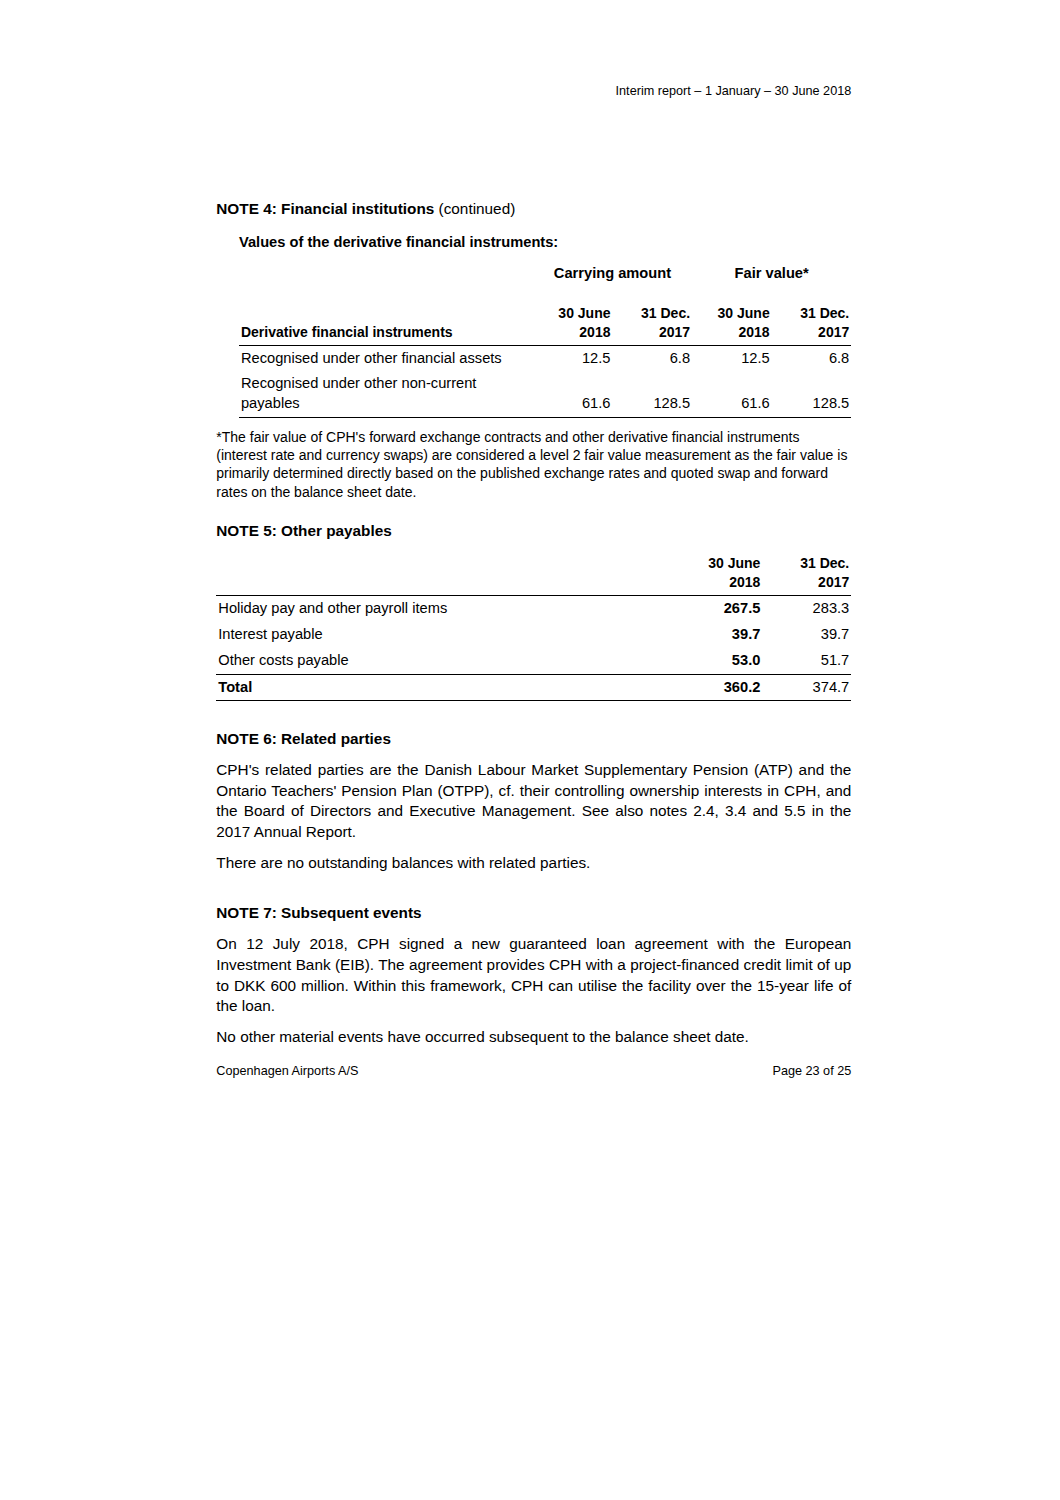Interim report – 1 January – 30 June 2018
NOTE 4: Financial institutions (continued)
Values of the derivative financial instruments:
| | Carrying amount | Fair value* |
| Derivative financial instruments | 30 June 2018 | 31 Dec. 2017 | 30 June 2018 | 31 Dec. 2017 |
| Recognised under other financial assets | 12.5 | 6.8 | 12.5 | 6.8 |
| Recognised under other non-current payables | 61.6 | 128.5 | 61.6 | 128.5 |
*The fair value of CPH's forward exchange contracts and other derivative financial instruments (interest rate and currency swaps) are considered a level 2 fair value measurement as the fair value is primarily determined directly based on the published exchange rates and quoted swap and forward rates on the balance sheet date.
NOTE 5: Other payables
| | 30 June 2018 | 31 Dec. 2017 |
| Holiday pay and other payroll items | 267.5 | 283.3 |
| Interest payable | 39.7 | 39.7 |
| Other costs payable | 53.0 | 51.7 |
| Total | 360.2 | 374.7 |
NOTE 6: Related parties
CPH's related parties are the Danish Labour Market Supplementary Pension (ATP) and the Ontario Teachers' Pension Plan (OTPP), cf. their controlling ownership interests in CPH, and the Board of Directors and Executive Management. See also notes 2.4, 3.4 and 5.5 in the 2017 Annual Report.
There are no outstanding balances with related parties.
NOTE 7: Subsequent events
On 12 July 2018, CPH signed a new guaranteed loan agreement with the European Investment Bank (EIB). The agreement provides CPH with a project-financed credit limit of up to DKK 600 million. Within this framework, CPH can utilise the facility over the 15-year life of the loan.
No other material events have occurred subsequent to the balance sheet date.
Copenhagen Airports A/S
Page 23 of 25